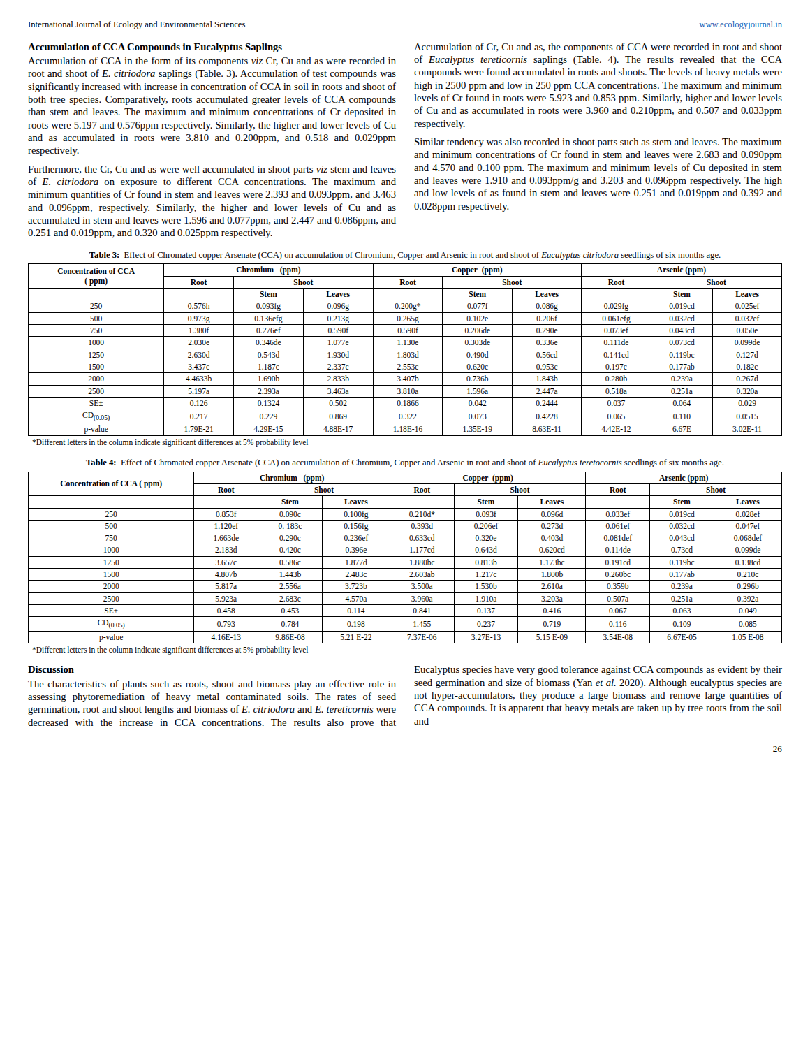International Journal of Ecology and Environmental Sciences www.ecologyjournal.in
Accumulation of CCA Compounds in Eucalyptus Saplings
Accumulation of CCA in the form of its components viz Cr, Cu and as were recorded in root and shoot of E. citriodora saplings (Table. 3). Accumulation of test compounds was significantly increased with increase in concentration of CCA in soil in roots and shoot of both tree species. Comparatively, roots accumulated greater levels of CCA compounds than stem and leaves. The maximum and minimum concentrations of Cr deposited in roots were 5.197 and 0.576ppm respectively. Similarly, the higher and lower levels of Cu and as accumulated in roots were 3.810 and 0.200ppm, and 0.518 and 0.029ppm respectively.
Furthermore, the Cr, Cu and as were well accumulated in shoot parts viz stem and leaves of E. citriodora on exposure to different CCA concentrations. The maximum and minimum quantities of Cr found in stem and leaves were 2.393 and 0.093ppm, and 3.463 and 0.096ppm, respectively. Similarly, the higher and lower levels of Cu and as accumulated in stem and leaves were 1.596 and 0.077ppm, and 2.447 and 0.086ppm, and 0.251 and 0.019ppm, and 0.320 and 0.025ppm respectively.
Accumulation of Cr, Cu and as, the components of CCA were recorded in root and shoot of Eucalyptus tereticornis saplings (Table. 4). The results revealed that the CCA compounds were found accumulated in roots and shoots. The levels of heavy metals were high in 2500 ppm and low in 250 ppm CCA concentrations. The maximum and minimum levels of Cr found in roots were 5.923 and 0.853 ppm. Similarly, higher and lower levels of Cu and as accumulated in roots were 3.960 and 0.210ppm, and 0.507 and 0.033ppm respectively.
Similar tendency was also recorded in shoot parts such as stem and leaves. The maximum and minimum concentrations of Cr found in stem and leaves were 2.683 and 0.090ppm and 4.570 and 0.100 ppm. The maximum and minimum levels of Cu deposited in stem and leaves were 1.910 and 0.093ppm/g and 3.203 and 0.096ppm respectively. The high and low levels of as found in stem and leaves were 0.251 and 0.019ppm and 0.392 and 0.028ppm respectively.
Table 3: Effect of Chromated copper Arsenate (CCA) on accumulation of Chromium, Copper and Arsenic in root and shoot of Eucalyptus citriodora seedlings of six months age.
| Concentration of CCA ( ppm) | Chromium (ppm) | Copper (ppm) | Arsenic (ppm) |
| --- | --- | --- | --- |
| Root | Shoot | Root | Shoot | Root | Shoot |
| | | Stem | Leaves | | Stem | Leaves | | Stem | Leaves |
| 250 | 0.576h | 0.093fg | 0.096g | 0.200g* | 0.077f | 0.086g | 0.029fg | 0.019cd | 0.025ef |
| 500 | 0.973g | 0.136efg | 0.213g | 0.265g | 0.102e | 0.206f | 0.061efg | 0.032cd | 0.032ef |
| 750 | 1.380f | 0.276ef | 0.590f | 0.590f | 0.206de | 0.290e | 0.073ef | 0.043cd | 0.050e |
| 1000 | 2.030e | 0.346de | 1.077e | 1.130e | 0.303de | 0.336e | 0.111de | 0.073cd | 0.099de |
| 1250 | 2.630d | 0.543d | 1.930d | 1.803d | 0.490d | 0.56cd | 0.141cd | 0.119bc | 0.127d |
| 1500 | 3.437c | 1.187c | 2.337c | 2.553c | 0.620c | 0.953c | 0.197c | 0.177ab | 0.182c |
| 2000 | 4.4633b | 1.690b | 2.833b | 3.407b | 0.736b | 1.843b | 0.280b | 0.239a | 0.267d |
| 2500 | 5.197a | 2.393a | 3.463a | 3.810a | 1.596a | 2.447a | 0.518a | 0.251a | 0.320a |
| SE± | 0.126 | 0.1324 | 0.502 | 0.1866 | 0.042 | 0.2444 | 0.037 | 0.064 | 0.029 |
| CD (0.05) | 0.217 | 0.229 | 0.869 | 0.322 | 0.073 | 0.4228 | 0.065 | 0.110 | 0.0515 |
| p-value | 1.79E-21 | 4.29E-15 | 4.88E-17 | 1.18E-16 | 1.35E-19 | 8.63E-11 | 4.42E-12 | 6.67E | 3.02E-11 |
*Different letters in the column indicate significant differences at 5% probability level
Table 4: Effect of Chromated copper Arsenate (CCA) on accumulation of Chromium, Copper and Arsenic in root and shoot of Eucalyptus teretocornis seedlings of six months age.
| Concentration of CCA ( ppm) | Chromium (ppm) | Copper (ppm) | Arsenic (ppm) |
| --- | --- | --- | --- |
| Root | Shoot | Root | Shoot | Root | Shoot |
| | | Stem | Leaves | | Stem | Leaves | | Stem | Leaves |
| 250 | 0.853f | 0.090c | 0.100fg | 0.210d* | 0.093f | 0.096d | 0.033ef | 0.019cd | 0.028ef |
| 500 | 1.120ef | 0. 183c | 0.156fg | 0.393d | 0.206ef | 0.273d | 0.061ef | 0.032cd | 0.047ef |
| 750 | 1.663de | 0.290c | 0.236ef | 0.633cd | 0.320e | 0.403d | 0.081def | 0.043cd | 0.068def |
| 1000 | 2.183d | 0.420c | 0.396e | 1.177cd | 0.643d | 0.620cd | 0.114de | 0.73cd | 0.099de |
| 1250 | 3.657c | 0.586c | 1.877d | 1.880bc | 0.813b | 1.173bc | 0.191cd | 0.119bc | 0.138cd |
| 1500 | 4.807b | 1.443b | 2.483c | 2.603ab | 1.217c | 1.800b | 0.260bc | 0.177ab | 0.210c |
| 2000 | 5.817a | 2.556a | 3.723b | 3.500a | 1.530b | 2.610a | 0.359b | 0.239a | 0.296b |
| 2500 | 5.923a | 2.683c | 4.570a | 3.960a | 1.910a | 3.203a | 0.507a | 0.251a | 0.392a |
| SE± | 0.458 | 0.453 | 0.114 | 0.841 | 0.137 | 0.416 | 0.067 | 0.063 | 0.049 |
| CD (0.05) | 0.793 | 0.784 | 0.198 | 1.455 | 0.237 | 0.719 | 0.116 | 0.109 | 0.085 |
| p-value | 4.16E-13 | 9.86E-08 | 5.21 E-22 | 7.37E-06 | 3.27E-13 | 5.15 E-09 | 3.54E-08 | 6.67E-05 | 1.05 E-08 |
*Different letters in the column indicate significant differences at 5% probability level
Discussion
The characteristics of plants such as roots, shoot and biomass play an effective role in assessing phytoremediation of heavy metal contaminated soils. The rates of seed germination, root and shoot lengths and biomass of E. citriodora and E. tereticornis were decreased with the increase in CCA concentrations. The results also prove that Eucalyptus species have very good tolerance against CCA compounds as evident by their seed germination and size of biomass (Yan et al. 2020). Although eucalyptus species are not hyper-accumulators, they produce a large biomass and remove large quantities of CCA compounds. It is apparent that heavy metals are taken up by tree roots from the soil and
26